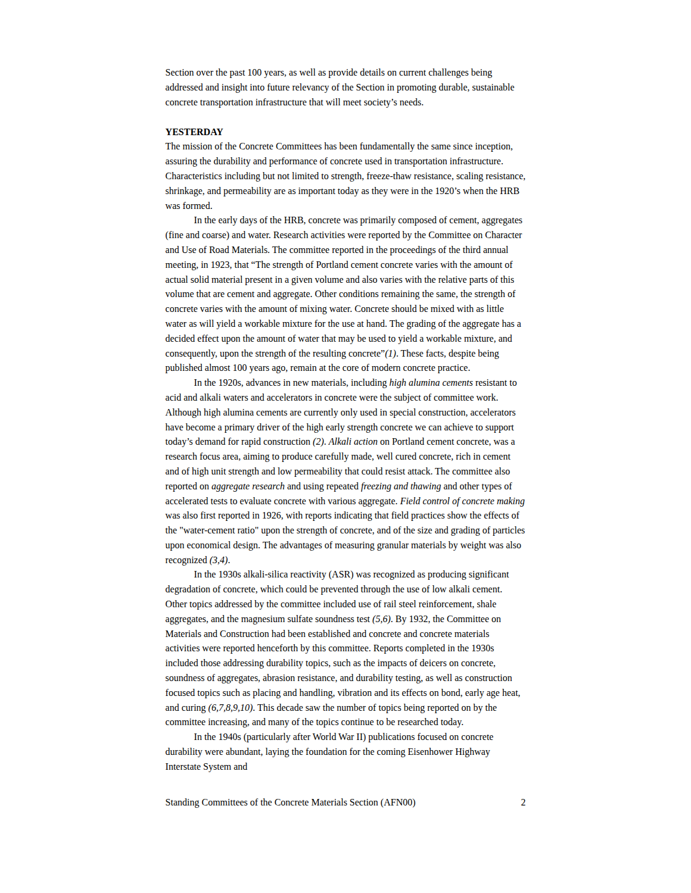Section over the past 100 years, as well as provide details on current challenges being addressed and insight into future relevancy of the Section in promoting durable, sustainable concrete transportation infrastructure that will meet society’s needs.
Yesterday
The mission of the Concrete Committees has been fundamentally the same since inception, assuring the durability and performance of concrete used in transportation infrastructure. Characteristics including but not limited to strength, freeze-thaw resistance, scaling resistance, shrinkage, and permeability are as important today as they were in the 1920’s when the HRB was formed.
In the early days of the HRB, concrete was primarily composed of cement, aggregates (fine and coarse) and water. Research activities were reported by the Committee on Character and Use of Road Materials. The committee reported in the proceedings of the third annual meeting, in 1923, that “The strength of Portland cement concrete varies with the amount of actual solid material present in a given volume and also varies with the relative parts of this volume that are cement and aggregate. Other conditions remaining the same, the strength of concrete varies with the amount of mixing water. Concrete should be mixed with as little water as will yield a workable mixture for the use at hand. The grading of the aggregate has a decided effect upon the amount of water that may be used to yield a workable mixture, and consequently, upon the strength of the resulting concrete”(1). These facts, despite being published almost 100 years ago, remain at the core of modern concrete practice.
In the 1920s, advances in new materials, including high alumina cements resistant to acid and alkali waters and accelerators in concrete were the subject of committee work. Although high alumina cements are currently only used in special construction, accelerators have become a primary driver of the high early strength concrete we can achieve to support today’s demand for rapid construction (2). Alkali action on Portland cement concrete, was a research focus area, aiming to produce carefully made, well cured concrete, rich in cement and of high unit strength and low permeability that could resist attack. The committee also reported on aggregate research and using repeated freezing and thawing and other types of accelerated tests to evaluate concrete with various aggregate. Field control of concrete making was also first reported in 1926, with reports indicating that field practices show the effects of the "water-cement ratio" upon the strength of concrete, and of the size and grading of particles upon economical design. The advantages of measuring granular materials by weight was also recognized (3,4).
In the 1930s alkali-silica reactivity (ASR) was recognized as producing significant degradation of concrete, which could be prevented through the use of low alkali cement. Other topics addressed by the committee included use of rail steel reinforcement, shale aggregates, and the magnesium sulfate soundness test (5,6). By 1932, the Committee on Materials and Construction had been established and concrete and concrete materials activities were reported henceforth by this committee. Reports completed in the 1930s included those addressing durability topics, such as the impacts of deicers on concrete, soundness of aggregates, abrasion resistance, and durability testing, as well as construction focused topics such as placing and handling, vibration and its effects on bond, early age heat, and curing (6,7,8,9,10). This decade saw the number of topics being reported on by the committee increasing, and many of the topics continue to be researched today.
In the 1940s (particularly after World War II) publications focused on concrete durability were abundant, laying the foundation for the coming Eisenhower Highway Interstate System and
Standing Committees of the Concrete Materials Section (AFN00) 2